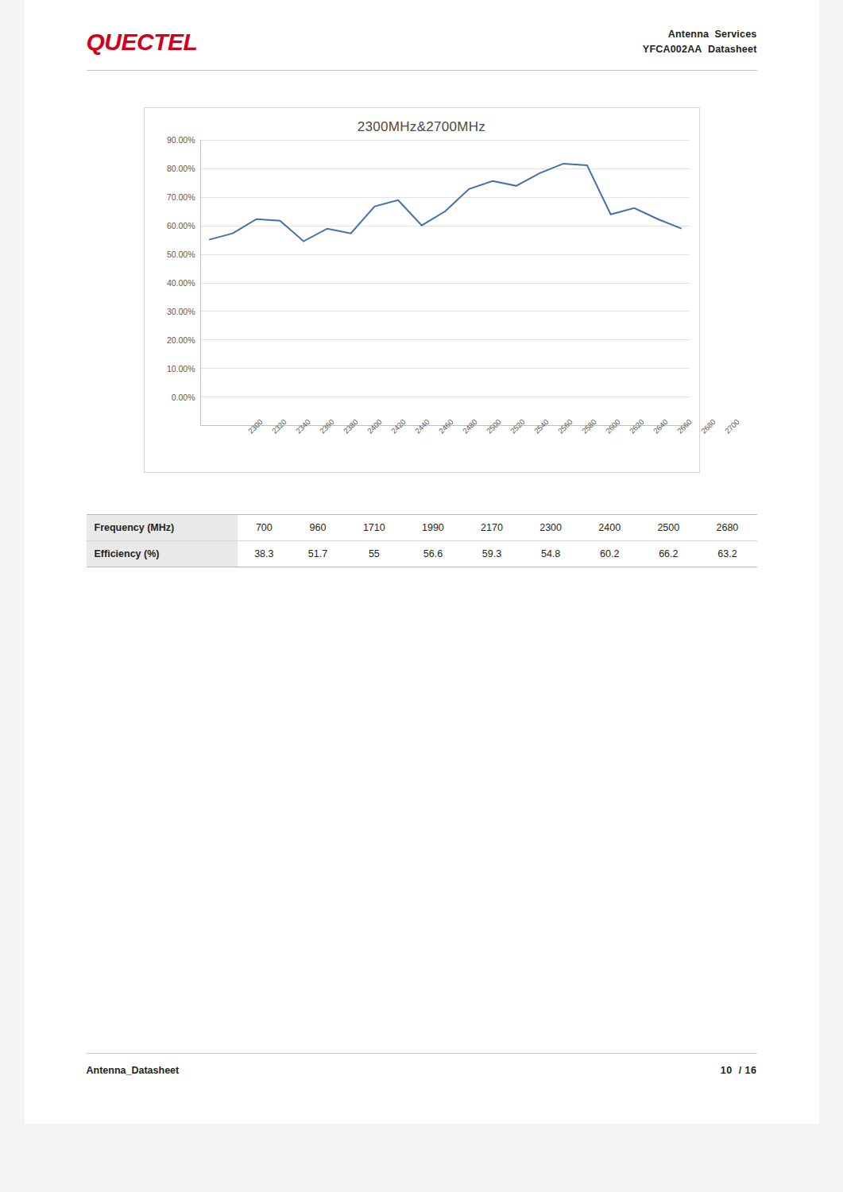QUECTEL
Antenna Services
YFCA002AA Datasheet
2300MHz&2700MHz
90.00% 80.00% 70.00% 60.00% 50.00% 40.00% 30.00% 20.00% 10.00% 0.00%
2300 2320 2340 2360 2380 2400 2420 2440 2460 2480 2500 2520 2540 2560 2580 2600 2620 2640 2660 2680 2700
| Frequency (MHz) | 700 | 960 | 1710 | 1990 | 2170 | 2300 | 2400 | 2500 | 2680 |
| Efficiency (%) | 38.3 | 51.7 | 55 | 56.6 | 59.3 | 54.8 | 60.2 | 66.2 | 63.2 |
Antenna_Datasheet
10 / 16